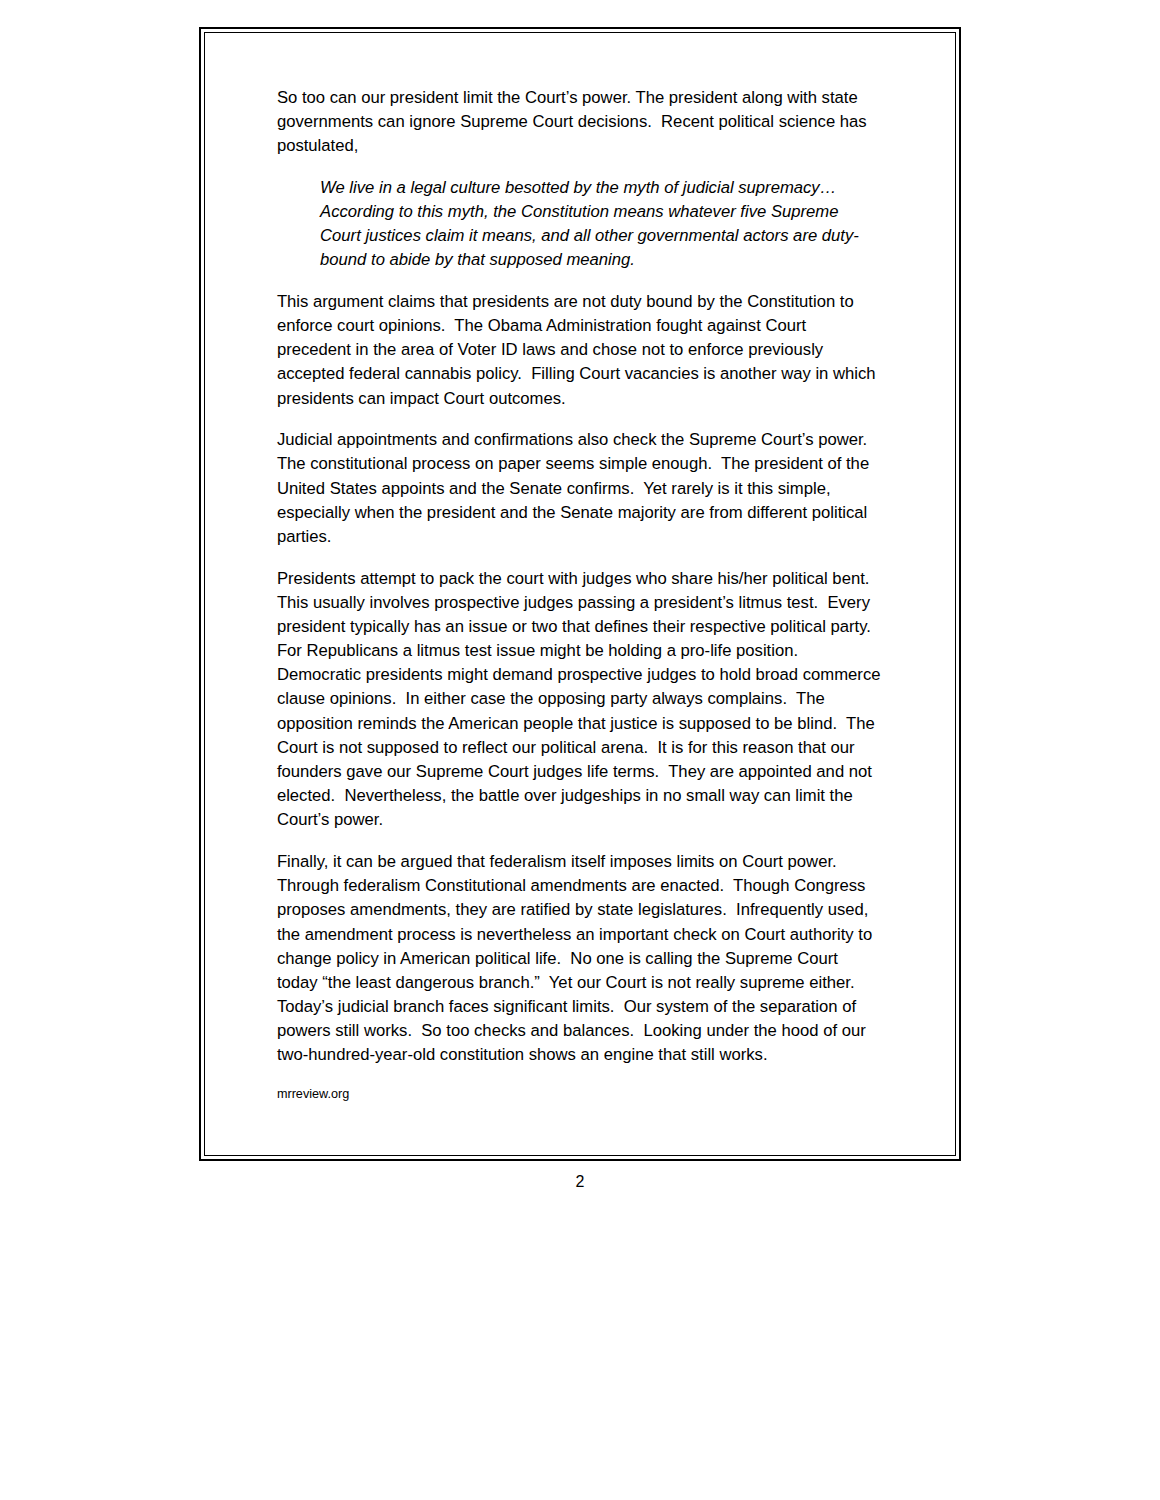So too can our president limit the Court’s power. The president along with state governments can ignore Supreme Court decisions. Recent political science has postulated,
We live in a legal culture besotted by the myth of judicial supremacy…According to this myth, the Constitution means whatever five Supreme Court justices claim it means, and all other governmental actors are duty-bound to abide by that supposed meaning.
This argument claims that presidents are not duty bound by the Constitution to enforce court opinions. The Obama Administration fought against Court precedent in the area of Voter ID laws and chose not to enforce previously accepted federal cannabis policy. Filling Court vacancies is another way in which presidents can impact Court outcomes.
Judicial appointments and confirmations also check the Supreme Court’s power. The constitutional process on paper seems simple enough. The president of the United States appoints and the Senate confirms. Yet rarely is it this simple, especially when the president and the Senate majority are from different political parties.
Presidents attempt to pack the court with judges who share his/her political bent. This usually involves prospective judges passing a president’s litmus test. Every president typically has an issue or two that defines their respective political party. For Republicans a litmus test issue might be holding a pro-life position. Democratic presidents might demand prospective judges to hold broad commerce clause opinions. In either case the opposing party always complains. The opposition reminds the American people that justice is supposed to be blind. The Court is not supposed to reflect our political arena. It is for this reason that our founders gave our Supreme Court judges life terms. They are appointed and not elected. Nevertheless, the battle over judgeships in no small way can limit the Court’s power.
Finally, it can be argued that federalism itself imposes limits on Court power. Through federalism Constitutional amendments are enacted. Though Congress proposes amendments, they are ratified by state legislatures. Infrequently used, the amendment process is nevertheless an important check on Court authority to change policy in American political life. No one is calling the Supreme Court today “the least dangerous branch.” Yet our Court is not really supreme either. Today’s judicial branch faces significant limits. Our system of the separation of powers still works. So too checks and balances. Looking under the hood of our two-hundred-year-old constitution shows an engine that still works.
mrreview.org
2